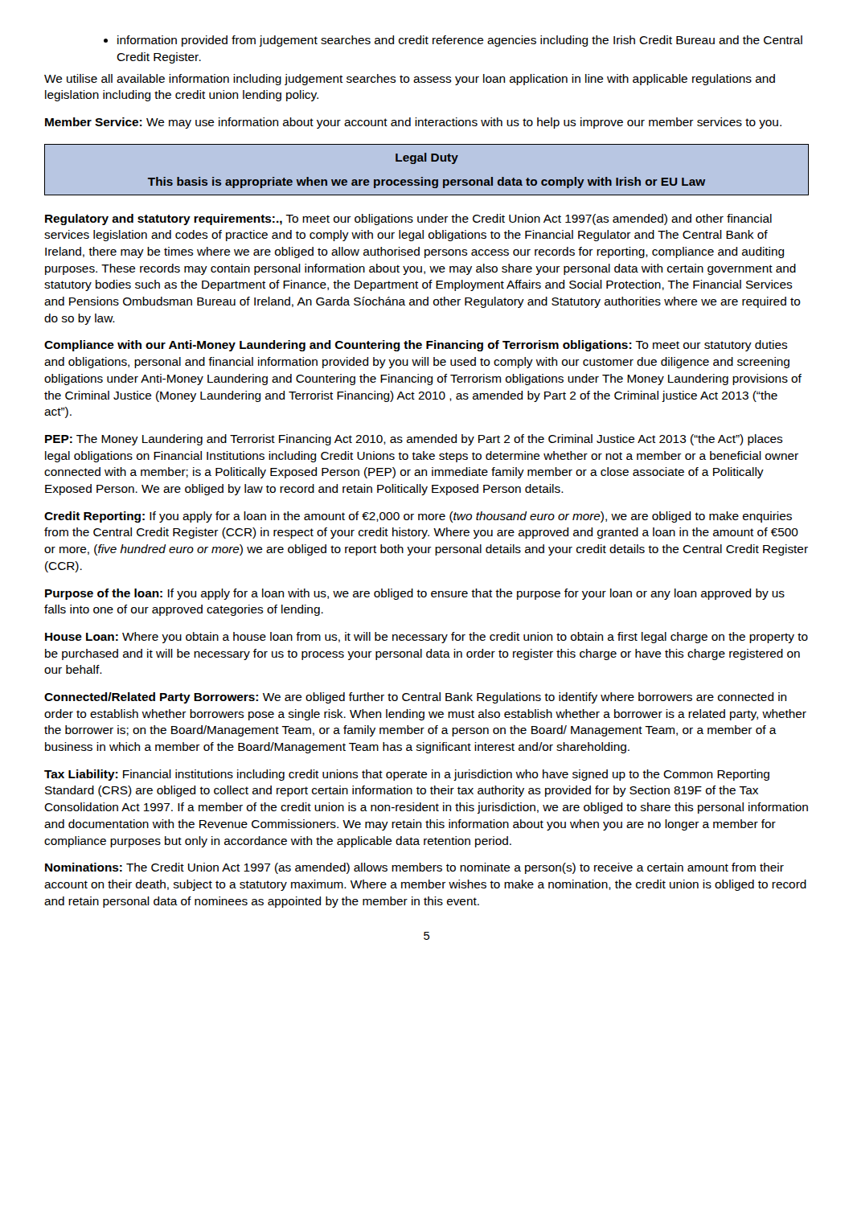information provided from judgement searches and credit reference agencies including the Irish Credit Bureau and the Central Credit Register.
We utilise all available information including judgement searches to assess your loan application in line with applicable regulations and legislation including the credit union lending policy.
Member Service: We may use information about your account and interactions with us to help us improve our member services to you.
Legal Duty
This basis is appropriate when we are processing personal data to comply with Irish or EU Law
Regulatory and statutory requirements:., To meet our obligations under the Credit Union Act 1997(as amended) and other financial services legislation and codes of practice and to comply with our legal obligations to the Financial Regulator and The Central Bank of Ireland, there may be times where we are obliged to allow authorised persons access our records for reporting, compliance and auditing purposes. These records may contain personal information about you, we may also share your personal data with certain government and statutory bodies such as the Department of Finance, the Department of Employment Affairs and Social Protection, The Financial Services and Pensions Ombudsman Bureau of Ireland, An Garda Síochána and other Regulatory and Statutory authorities where we are required to do so by law.
Compliance with our Anti-Money Laundering and Countering the Financing of Terrorism obligations: To meet our statutory duties and obligations, personal and financial information provided by you will be used to comply with our customer due diligence and screening obligations under Anti-Money Laundering and Countering the Financing of Terrorism obligations under The Money Laundering provisions of the Criminal Justice (Money Laundering and Terrorist Financing) Act 2010 , as amended by Part 2 of the Criminal justice Act 2013 (“the act”).
PEP: The Money Laundering and Terrorist Financing Act 2010, as amended by Part 2 of the Criminal Justice Act 2013 (“the Act”) places legal obligations on Financial Institutions including Credit Unions to take steps to determine whether or not a member or a beneficial owner connected with a member; is a Politically Exposed Person (PEP) or an immediate family member or a close associate of a Politically Exposed Person. We are obliged by law to record and retain Politically Exposed Person details.
Credit Reporting: If you apply for a loan in the amount of €2,000 or more (two thousand euro or more), we are obliged to make enquiries from the Central Credit Register (CCR) in respect of your credit history. Where you are approved and granted a loan in the amount of €500 or more, (five hundred euro or more) we are obliged to report both your personal details and your credit details to the Central Credit Register (CCR).
Purpose of the loan: If you apply for a loan with us, we are obliged to ensure that the purpose for your loan or any loan approved by us falls into one of our approved categories of lending.
House Loan: Where you obtain a house loan from us, it will be necessary for the credit union to obtain a first legal charge on the property to be purchased and it will be necessary for us to process your personal data in order to register this charge or have this charge registered on our behalf.
Connected/Related Party Borrowers: We are obliged further to Central Bank Regulations to identify where borrowers are connected in order to establish whether borrowers pose a single risk. When lending we must also establish whether a borrower is a related party, whether the borrower is; on the Board/Management Team, or a family member of a person on the Board/ Management Team, or a member of a business in which a member of the Board/Management Team has a significant interest and/or shareholding.
Tax Liability: Financial institutions including credit unions that operate in a jurisdiction who have signed up to the Common Reporting Standard (CRS) are obliged to collect and report certain information to their tax authority as provided for by Section 819F of the Tax Consolidation Act 1997. If a member of the credit union is a non-resident in this jurisdiction, we are obliged to share this personal information and documentation with the Revenue Commissioners. We may retain this information about you when you are no longer a member for compliance purposes but only in accordance with the applicable data retention period.
Nominations: The Credit Union Act 1997 (as amended) allows members to nominate a person(s) to receive a certain amount from their account on their death, subject to a statutory maximum. Where a member wishes to make a nomination, the credit union is obliged to record and retain personal data of nominees as appointed by the member in this event.
5